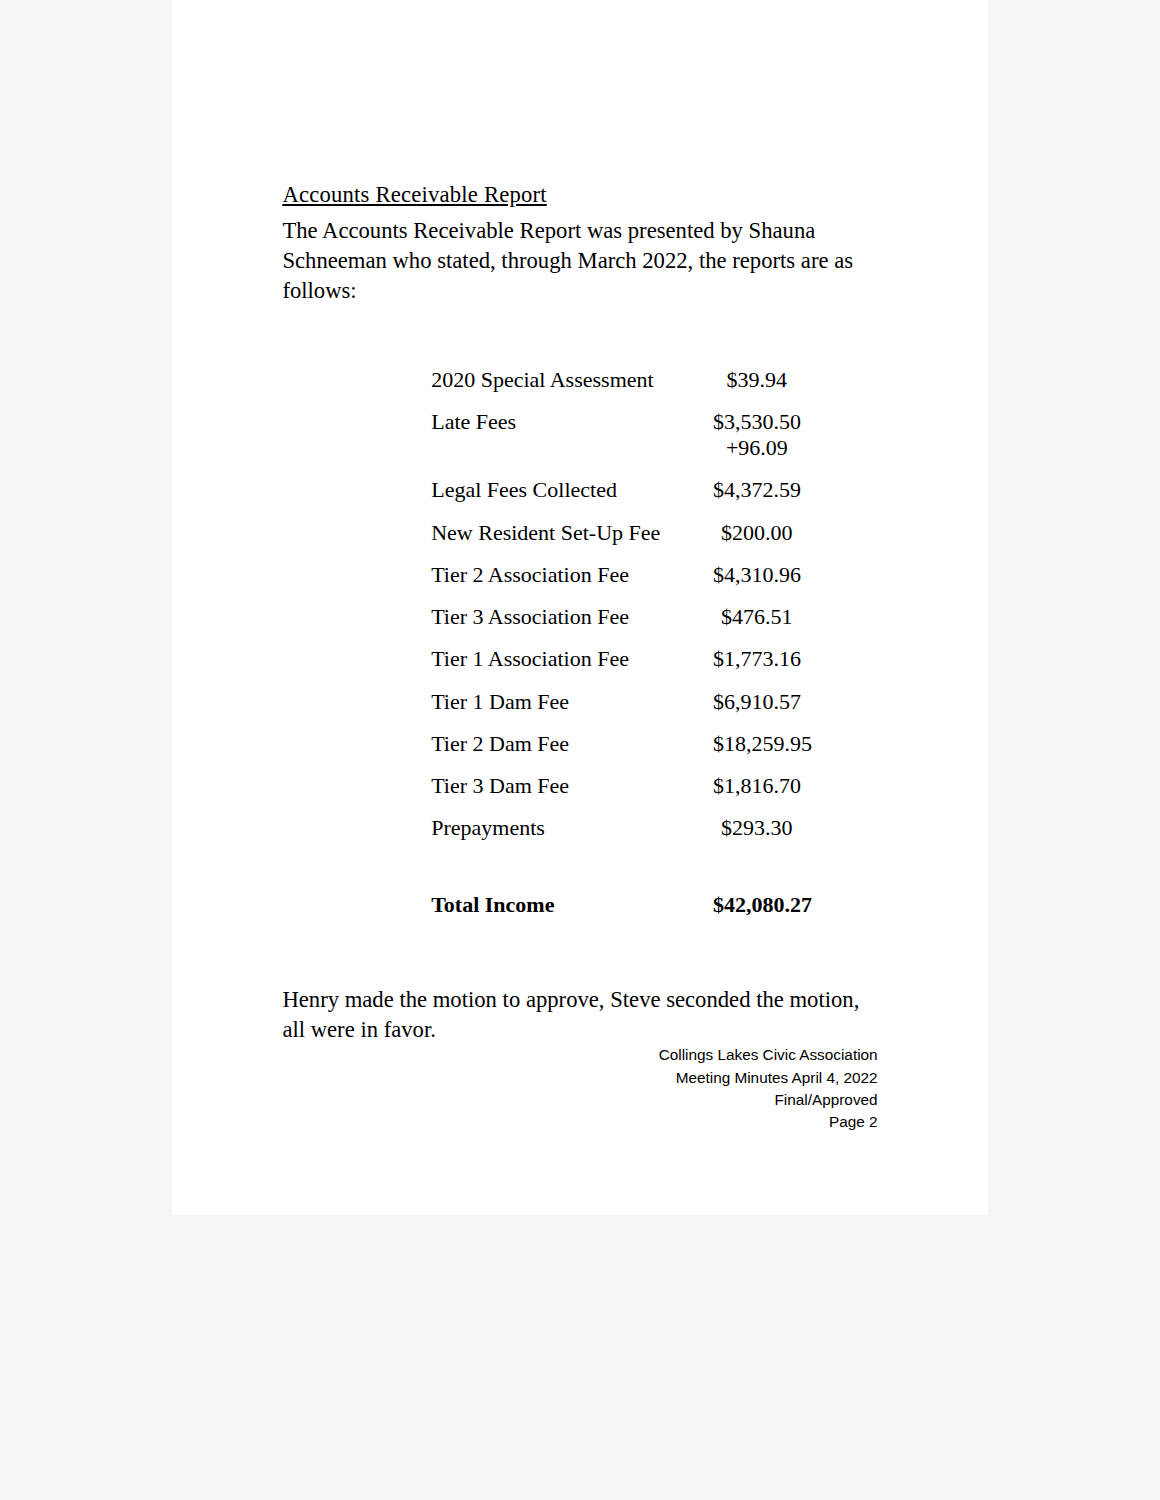Accounts Receivable Report
The Accounts Receivable Report was presented by Shauna Schneeman who stated, through March 2022, the reports are as follows:
| 2020 Special Assessment | $39.94 |
| Late Fees | $3,530.50 +96.09 |
| Legal Fees Collected | $4,372.59 |
| New Resident Set-Up Fee | $200.00 |
| Tier 2 Association Fee | $4,310.96 |
| Tier 3 Association Fee | $476.51 |
| Tier 1 Association Fee | $1,773.16 |
| Tier 1 Dam Fee | $6,910.57 |
| Tier 2 Dam Fee | $18,259.95 |
| Tier 3 Dam Fee | $1,816.70 |
| Prepayments | $293.30 |
| Total Income | $42,080.27 |
Henry made the motion to approve, Steve seconded the motion, all were in favor.
Collings Lakes Civic Association
Meeting Minutes April 4, 2022
Final/Approved
Page 2